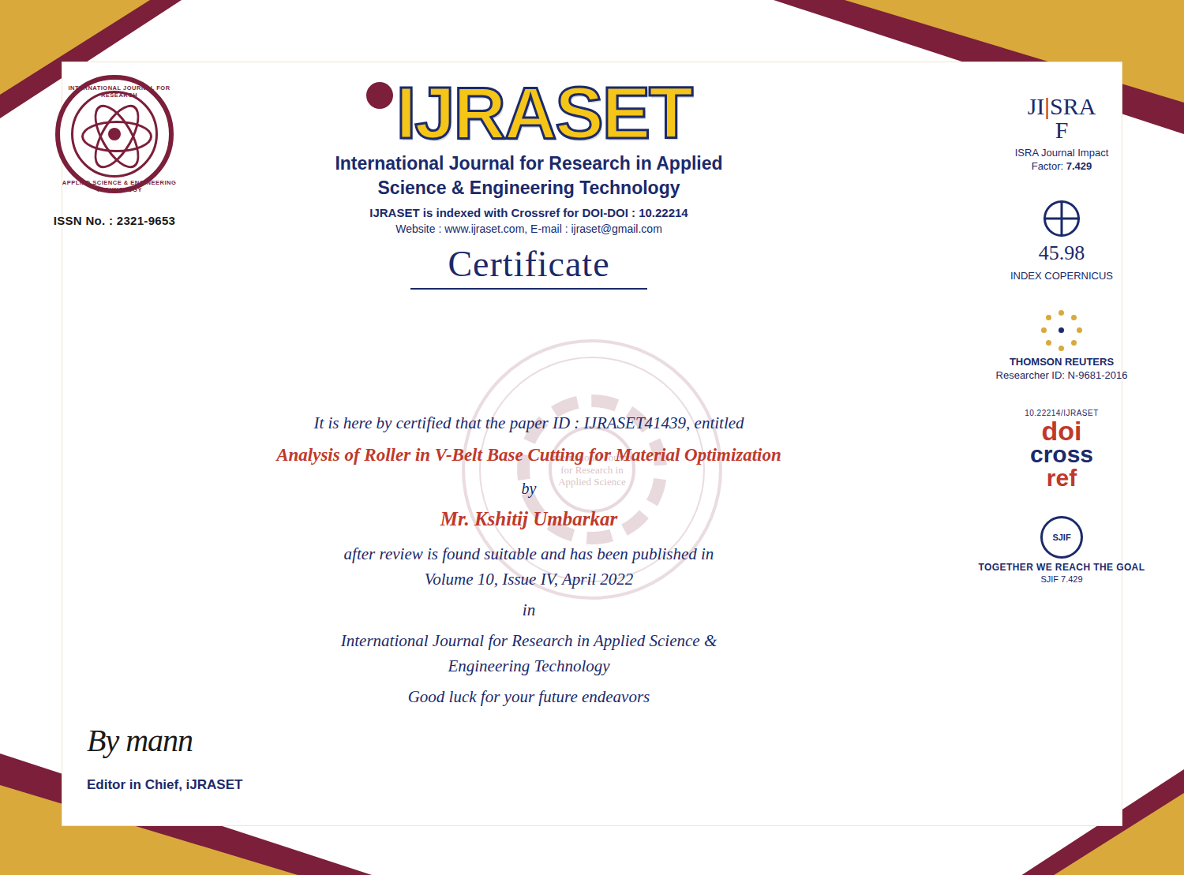International Journal for Research Applied Science & Engineering Technology
ISSN No. : 2321-9653
IJRASET
International Journal for Research in Applied
Science & Engineering Technology
IJRASET is indexed with Crossref for DOI-DOI : 10.22214
Website : www.ijraset.com, E-mail : ijraset@gmail.com
Certificate
International Journal for Research in Applied Science
It is here by certified that the paper ID : IJRASET41439, entitled Analysis of Roller in V-Belt Base Cutting for Material Optimization by Mr. Kshitij Umbarkar after review is found suitable and has been published in Volume 10, Issue IV, April 2022 in International Journal for Research in Applied Science & Engineering Technology Good luck for your future endeavors
JI|SRA
F
ISRA Journal Impact
Factor: 7.429
45.98
INDEX COPERNICUS
THOMSON REUTERS
Researcher ID: N-9681-2016
10.22214/IJRASET
doi cross ref
TOGETHER WE REACH THE GOAL
SJIF 7.429
By mann
Editor in Chief, iJRASET